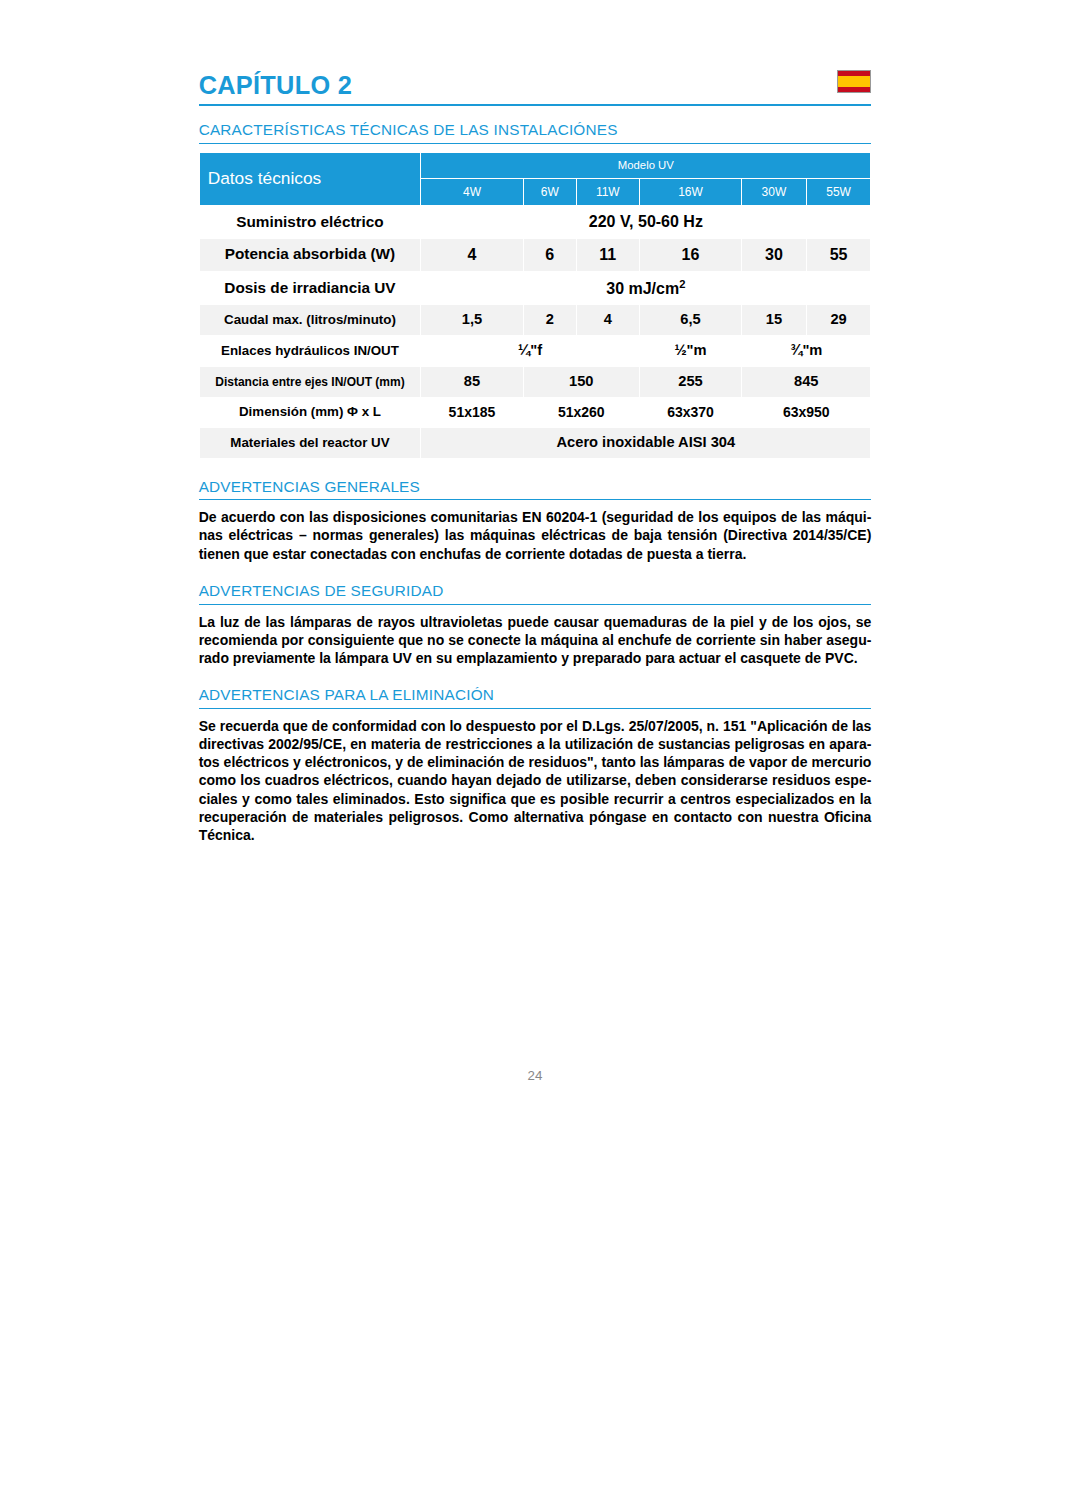CAPÍTULO 2
CARACTERÍSTICAS TÉCNICAS DE LAS INSTALACIÓNES
| Datos técnicos | Modelo UV |
| --- | --- |
| 4W | 6W | 11W | 16W | 30W | 55W |
| Suministro eléctrico | 220 V, 50-60 Hz |
| Potencia absorbida (W) | 4 | 6 | 11 | 16 | 30 | 55 |
| Dosis de irradiancia UV | 30 mJ/cm 2 |
| Caudal max. (litros/minuto) | 1,5 | 2 | 4 | 6,5 | 15 | 29 |
| Enlaces hydráulicos IN/OUT | ¼"f | ½"m | ¾"m |
| Distancia entre ejes IN/OUT (mm) | 85 | 150 | 255 | 845 |
| Dimensión (mm) Φ x L | 51x185 | 51x260 | 63x370 | 63x950 |
| Materiales del reactor UV | Acero inoxidable AISI 304 |
ADVERTENCIAS GENERALES
De acuerdo con las disposiciones comunitarias EN 60204-1 (seguridad de los equipos de las máquinas eléctricas – normas generales) las máquinas eléctricas de baja tensión (Directiva 2014/35/CE) tienen que estar conectadas con enchufas de corriente dotadas de puesta a tierra.
ADVERTENCIAS DE SEGURIDAD
La luz de las lámparas de rayos ultravioletas puede causar quemaduras de la piel y de los ojos, se recomienda por consiguiente que no se conecte la máquina al enchufe de corriente sin haber asegurado previamente la lámpara UV en su emplazamiento y preparado para actuar el casquete de PVC.
ADVERTENCIAS PARA LA ELIMINACIÓN
Se recuerda que de conformidad con lo despuesto por el D.Lgs. 25/07/2005, n. 151 "Aplicación de las directivas 2002/95/CE, en materia de restricciones a la utilización de sustancias peligrosas en aparatos eléctricos y eléctronicos, y de eliminación de residuos", tanto las lámparas de vapor de mercurio como los cuadros eléctricos, cuando hayan dejado de utilizarse, deben considerarse residuos especiales y como tales eliminados. Esto significa que es posible recurrir a centros especializados en la recuperación de materiales peligrosos. Como alternativa póngase en contacto con nuestra Oficina Técnica.
24